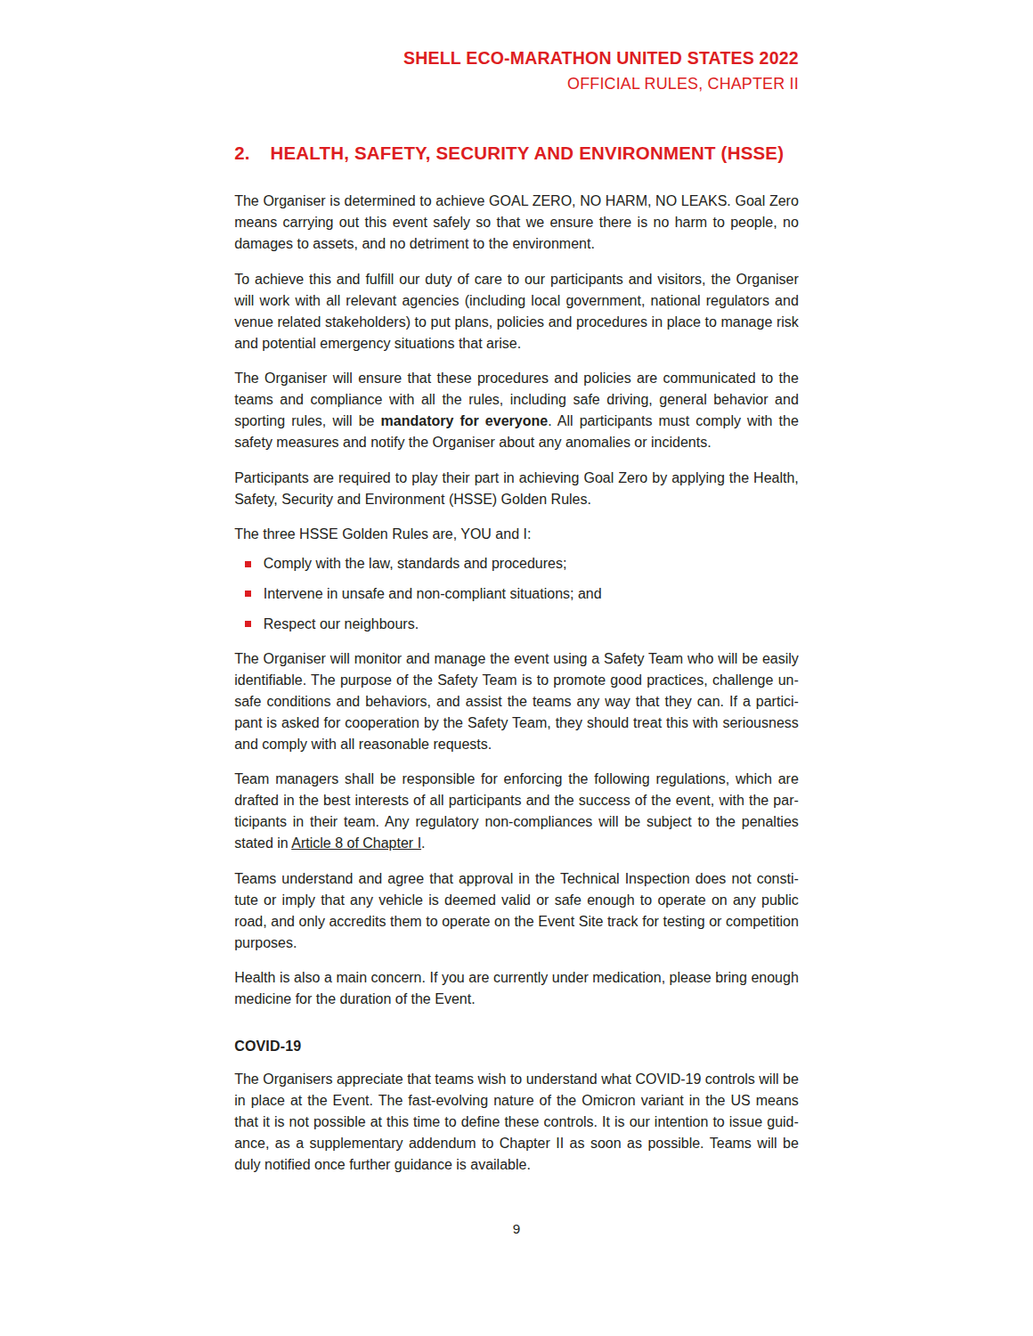SHELL ECO-MARATHON UNITED STATES 2022
OFFICIAL RULES, CHAPTER II
2. HEALTH, SAFETY, SECURITY AND ENVIRONMENT (HSSE)
The Organiser is determined to achieve GOAL ZERO, NO HARM, NO LEAKS. Goal Zero means carrying out this event safely so that we ensure there is no harm to people, no damages to assets, and no detriment to the environment.
To achieve this and fulfill our duty of care to our participants and visitors, the Organiser will work with all relevant agencies (including local government, national regulators and venue related stakeholders) to put plans, policies and procedures in place to manage risk and potential emergency situations that arise.
The Organiser will ensure that these procedures and policies are communicated to the teams and compliance with all the rules, including safe driving, general behavior and sporting rules, will be mandatory for everyone. All participants must comply with the safety measures and notify the Organiser about any anomalies or incidents.
Participants are required to play their part in achieving Goal Zero by applying the Health, Safety, Security and Environment (HSSE) Golden Rules.
The three HSSE Golden Rules are, YOU and I:
Comply with the law, standards and procedures;
Intervene in unsafe and non-compliant situations; and
Respect our neighbours.
The Organiser will monitor and manage the event using a Safety Team who will be easily identifiable. The purpose of the Safety Team is to promote good practices, challenge unsafe conditions and behaviors, and assist the teams any way that they can. If a participant is asked for cooperation by the Safety Team, they should treat this with seriousness and comply with all reasonable requests.
Team managers shall be responsible for enforcing the following regulations, which are drafted in the best interests of all participants and the success of the event, with the participants in their team. Any regulatory non-compliances will be subject to the penalties stated in Article 8 of Chapter I.
Teams understand and agree that approval in the Technical Inspection does not constitute or imply that any vehicle is deemed valid or safe enough to operate on any public road, and only accredits them to operate on the Event Site track for testing or competition purposes.
Health is also a main concern. If you are currently under medication, please bring enough medicine for the duration of the Event.
COVID-19
The Organisers appreciate that teams wish to understand what COVID-19 controls will be in place at the Event. The fast-evolving nature of the Omicron variant in the US means that it is not possible at this time to define these controls. It is our intention to issue guidance, as a supplementary addendum to Chapter II as soon as possible. Teams will be duly notified once further guidance is available.
9